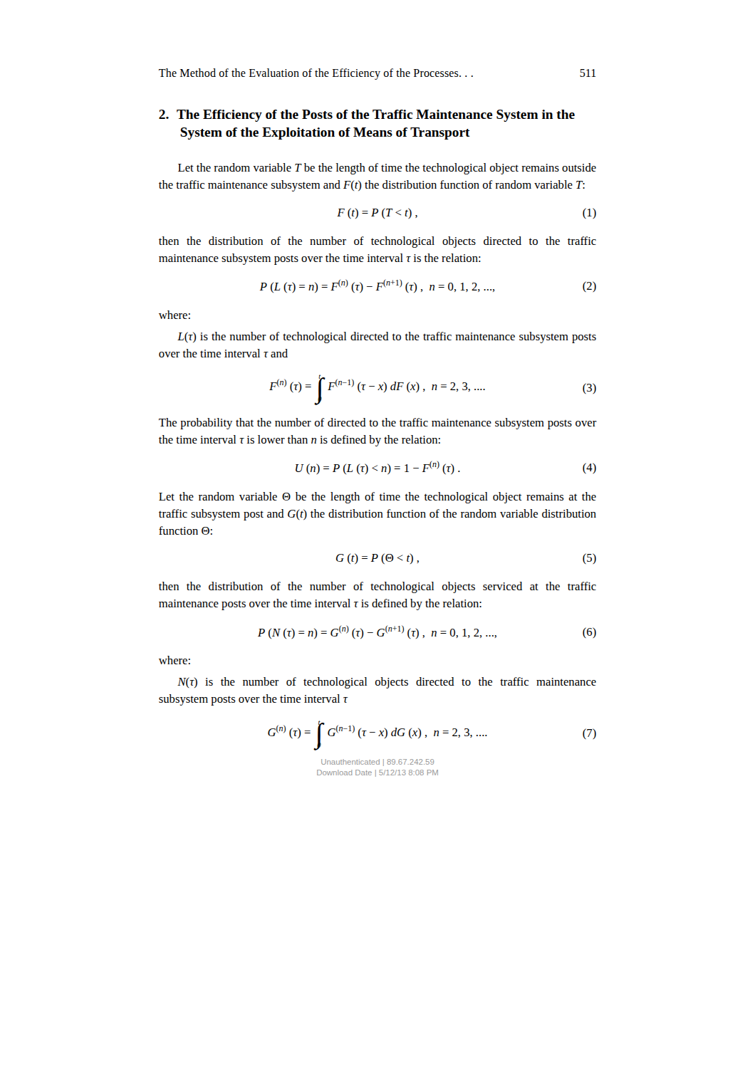The Method of the Evaluation of the Efficiency of the Processes. . . 511
2. The Efficiency of the Posts of the Traffic Maintenance System in the System of the Exploitation of Means of Transport
Let the random variable T be the length of time the technological object remains outside the traffic maintenance subsystem and F(t) the distribution function of random variable T:
F (t) = P (T < t) , (1)
then the distribution of the number of technological objects directed to the traffic maintenance subsystem posts over the time interval τ is the relation:
P (L (τ) = n) = F(n) (τ) − F(n+1) (τ) , n = 0, 1, 2, ..., (2)
where:
L(τ) is the number of technological directed to the traffic maintenance subsystem posts over the time interval τ and
F(n) (τ) = t∫0 F(n−1) (τ − x) dF (x) , n = 2, 3, .... (3)
The probability that the number of directed to the traffic maintenance subsystem posts over the time interval τ is lower than n is defined by the relation:
U (n) = P (L (τ) < n) = 1 − F(n) (τ) . (4)
Let the random variable Θ be the length of time the technological object remains at the traffic subsystem post and G(t) the distribution function of the random variable distribution function Θ:
G (t) = P (Θ < t) , (5)
then the distribution of the number of technological objects serviced at the traffic maintenance posts over the time interval τ is defined by the relation:
P (N (τ) = n) = G(n) (τ) − G(n+1) (τ) , n = 0, 1, 2, ..., (6)
where:
N(τ) is the number of technological objects directed to the traffic maintenance subsystem posts over the time interval τ
G(n) (τ) = t∫0 G(n−1) (τ − x) dG (x) , n = 2, 3, .... (7)
Unauthenticated | 89.67.242.59
Download Date | 5/12/13 8:08 PM